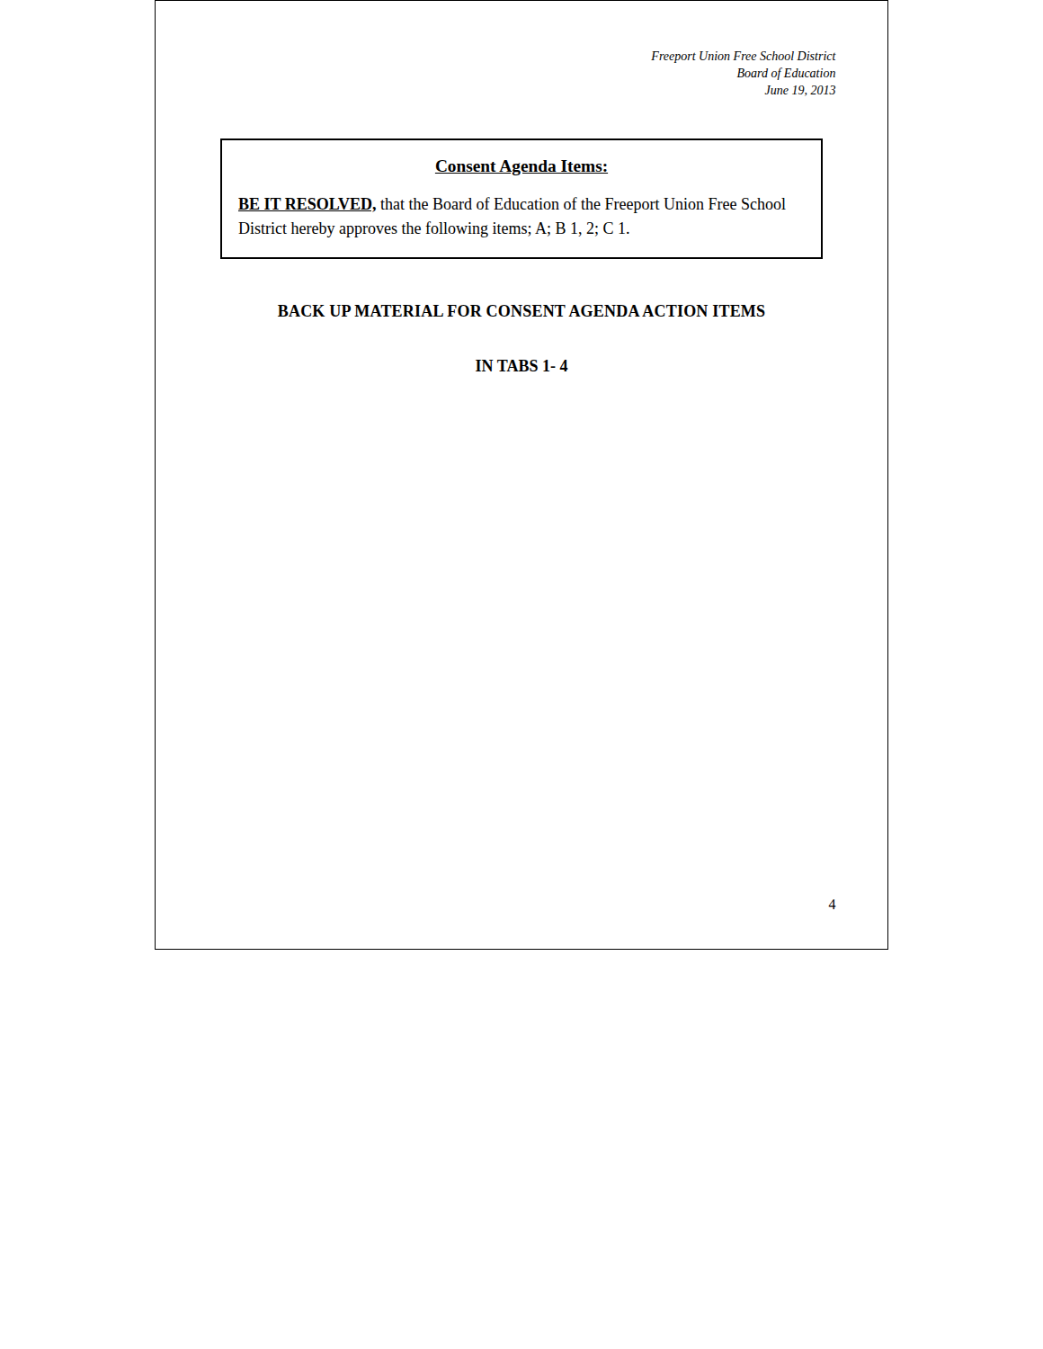Freeport Union Free School District
Board of Education
June 19, 2013
Consent Agenda Items:
BE IT RESOLVED, that the Board of Education of the Freeport Union Free School District hereby approves the following items; A; B 1, 2; C 1.
BACK UP MATERIAL FOR CONSENT AGENDA ACTION ITEMS
IN TABS 1- 4
4